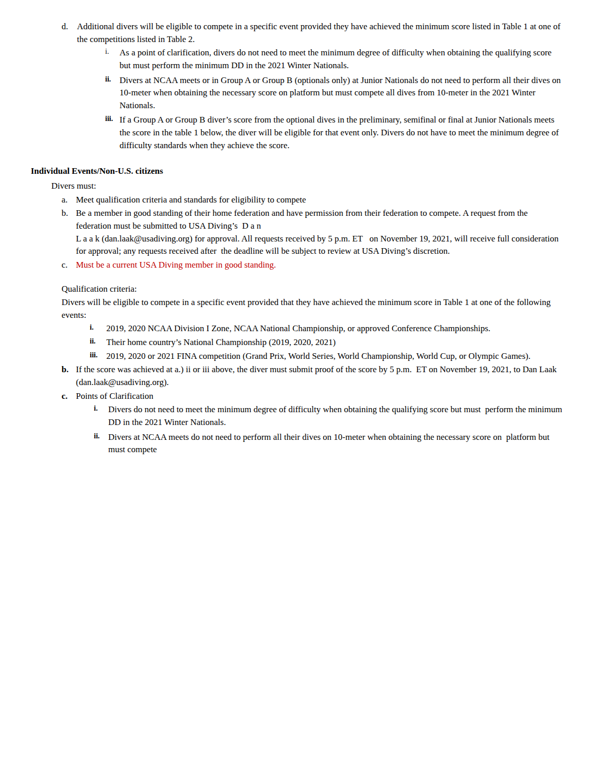d. Additional divers will be eligible to compete in a specific event provided they have achieved the minimum score listed in Table 1 at one of the competitions listed in Table 2.
i. As a point of clarification, divers do not need to meet the minimum degree of difficulty when obtaining the qualifying score but must perform the minimum DD in the 2021 Winter Nationals.
ii. Divers at NCAA meets or in Group A or Group B (optionals only) at Junior Nationals do not need to perform all their dives on 10-meter when obtaining the necessary score on platform but must compete all dives from 10-meter in the 2021 Winter Nationals.
iii. If a Group A or Group B diver’s score from the optional dives in the preliminary, semifinal or final at Junior Nationals meets the score in the table 1 below, the diver will be eligible for that event only. Divers do not have to meet the minimum degree of difficulty standards when they achieve the score.
Individual Events/Non-U.S. citizens
Divers must:
a. Meet qualification criteria and standards for eligibility to compete
b. Be a member in good standing of their home federation and have permission from their federation to compete. A request from the federation must be submitted to USA Diving’s D a n
L a a k (dan.laak@usadiving.org) for approval. All requests received by 5 p.m. ET on November 19, 2021, will receive full consideration for approval; any requests received after the deadline will be subject to review at USA Diving’s discretion.
c. Must be a current USA Diving member in good standing.
Qualification criteria:
Divers will be eligible to compete in a specific event provided that they have achieved the minimum score in Table 1 at one of the following events:
i. 2019, 2020 NCAA Division I Zone, NCAA National Championship, or approved Conference Championships.
ii. Their home country’s National Championship (2019, 2020, 2021)
iii. 2019, 2020 or 2021 FINA competition (Grand Prix, World Series, World Championship, World Cup, or Olympic Games).
b. If the score was achieved at a.) ii or iii above, the diver must submit proof of the score by 5 p.m. ET on November 19, 2021, to Dan Laak (dan.laak@usadiving.org).
c. Points of Clarification
i. Divers do not need to meet the minimum degree of difficulty when obtaining the qualifying score but must perform the minimum DD in the 2021 Winter Nationals.
ii. Divers at NCAA meets do not need to perform all their dives on 10-meter when obtaining the necessary score on platform but must compete